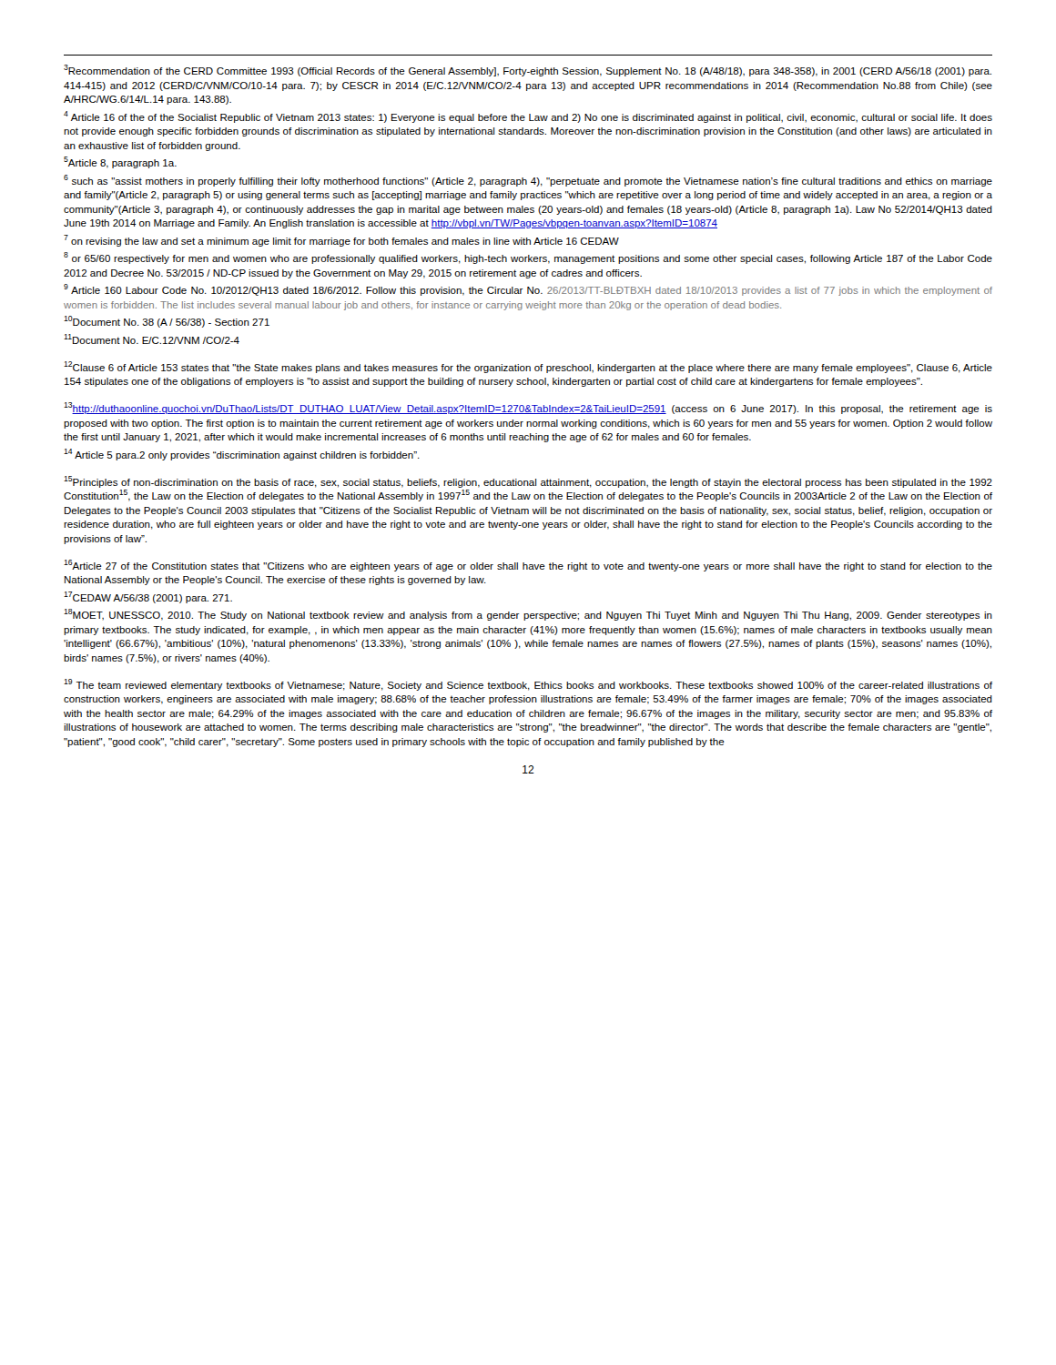3Recommendation of the CERD Committee 1993 (Official Records of the General Assembly], Forty-eighth Session, Supplement No. 18 (A/48/18), para 348-358), in 2001 (CERD A/56/18 (2001) para. 414-415) and 2012 (CERD/C/VNM/CO/10-14 para. 7); by CESCR in 2014 (E/C.12/VNM/CO/2-4 para 13) and accepted UPR recommendations in 2014 (Recommendation No.88 from Chile) (see A/HRC/WG.6/14/L.14 para. 143.88).
4 Article 16 of the of the Socialist Republic of Vietnam 2013 states: 1) Everyone is equal before the Law and 2) No one is discriminated against in political, civil, economic, cultural or social life. It does not provide enough specific forbidden grounds of discrimination as stipulated by international standards. Moreover the non-discrimination provision in the Constitution (and other laws) are articulated in an exhaustive list of forbidden ground.
5Article 8, paragraph 1a.
6 such as "assist mothers in properly fulfilling their lofty motherhood functions" (Article 2, paragraph 4), "perpetuate and promote the Vietnamese nation’s fine cultural traditions and ethics on marriage and family"(Article 2, paragraph 5) or using general terms such as [accepting] marriage and family practices "which are repetitive over a long period of time and widely accepted in an area, a region or a community"(Article 3, paragraph 4), or continuously addresses the gap in marital age between males (20 years-old) and females (18 years-old) (Article 8, paragraph 1a). Law No 52/2014/QH13 dated June 19th 2014 on Marriage and Family. An English translation is accessible at http://vbpl.vn/TW/Pages/vbpqen-toanvan.aspx?ItemID=10874
7 on revising the law and set a minimum age limit for marriage for both females and males in line with Article 16 CEDAW
8 or 65/60 respectively for men and women who are professionally qualified workers, high-tech workers, management positions and some other special cases, following Article 187 of the Labor Code 2012 and Decree No. 53/2015 / ND-CP issued by the Government on May 29, 2015 on retirement age of cadres and officers.
9 Article 160 Labour Code No. 10/2012/QH13 dated 18/6/2012. Follow this provision, the Circular No. 26/2013/TT-BLĐTBXH dated 18/10/2013 provides a list of 77 jobs in which the employment of women is forbidden. The list includes several manual labour job and others, for instance or carrying weight more than 20kg or the operation of dead bodies.
10Document No. 38 (A / 56/38) - Section 271
11Document No. E/C.12/VNM /CO/2-4
12Clause 6 of Article 153 states that "the State makes plans and takes measures for the organization of preschool, kindergarten at the place where there are many female employees", Clause 6, Article 154 stipulates one of the obligations of employers is "to assist and support the building of nursery school, kindergarten or partial cost of child care at kindergartens for female employees".
13http://duthaoonline.quochoi.vn/DuThao/Lists/DT_DUTHAO_LUAT/View_Detail.aspx?ItemID=1270&TabIndex=2&TaiLieuID=2591 (access on 6 June 2017). In this proposal, the retirement age is proposed with two option. The first option is to maintain the current retirement age of workers under normal working conditions, which is 60 years for men and 55 years for women. Option 2 would follow the first until January 1, 2021, after which it would make incremental increases of 6 months until reaching the age of 62 for males and 60 for females.
14 Article 5 para.2 only provides “discrimination against children is forbidden”.
15Principles of non-discrimination on the basis of race, sex, social status, beliefs, religion, educational attainment, occupation, the length of stayin the electoral process has been stipulated in the 1992 Constitution15, the Law on the Election of delegates to the National Assembly in 199715 and the Law on the Election of delegates to the People's Councils in 2003Article 2 of the Law on the Election of Delegates to the People's Council 2003 stipulates that "Citizens of the Socialist Republic of Vietnam will be not discriminated on the basis of nationality, sex, social status, belief, religion, occupation or residence duration, who are full eighteen years or older and have the right to vote and are twenty-one years or older, shall have the right to stand for election to the People's Councils according to the provisions of law”.
16Article 27 of the Constitution states that "Citizens who are eighteen years of age or older shall have the right to vote and twenty-one years or more shall have the right to stand for election to the National Assembly or the People's Council. The exercise of these rights is governed by law.
17CEDAW A/56/38 (2001) para. 271.
18MOET, UNESSCO, 2010. The Study on National textbook review and analysis from a gender perspective; and Nguyen Thi Tuyet Minh and Nguyen Thi Thu Hang, 2009. Gender stereotypes in primary textbooks. The study indicated, for example, , in which men appear as the main character (41%) more frequently than women (15.6%); names of male characters in textbooks usually mean 'intelligent' (66.67%), 'ambitious' (10%), 'natural phenomenons' (13.33%), 'strong animals' (10% ), while female names are names of flowers (27.5%), names of plants (15%), seasons' names (10%), birds' names (7.5%), or rivers' names (40%).
19 The team reviewed elementary textbooks of Vietnamese; Nature, Society and Science textbook, Ethics books and workbooks. These textbooks showed 100% of the career-related illustrations of construction workers, engineers are associated with male imagery; 88.68% of the teacher profession illustrations are female; 53.49% of the farmer images are female; 70% of the images associated with the health sector are male; 64.29% of the images associated with the care and education of children are female; 96.67% of the images in the military, security sector are men; and 95.83% of illustrations of housework are attached to women. The terms describing male characteristics are "strong", "the breadwinner", "the director". The words that describe the female characters are "gentle", "patient", "good cook", "child carer", "secretary". Some posters used in primary schools with the topic of occupation and family published by the
12